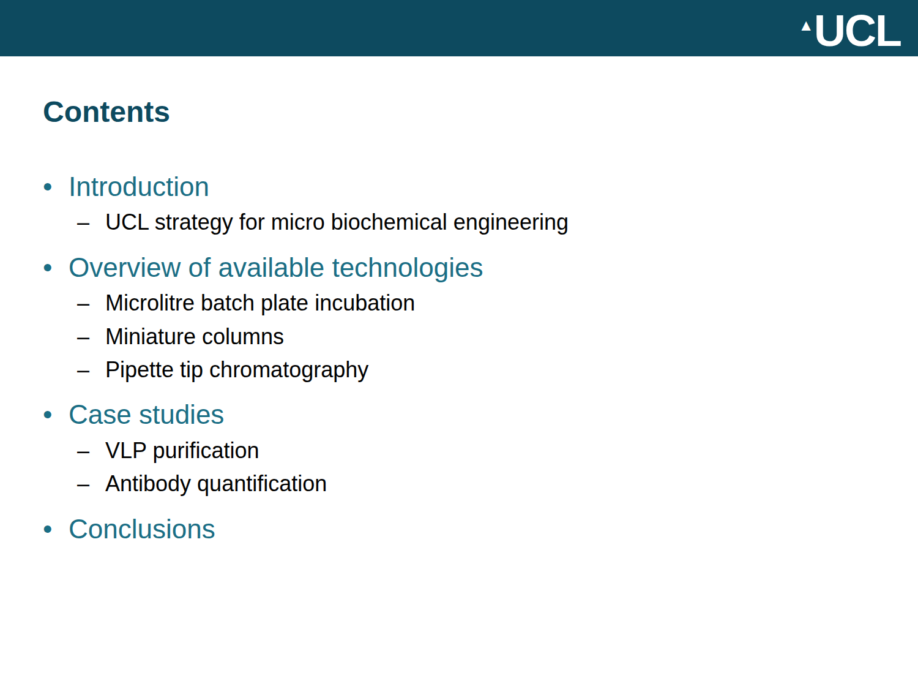▲UCL
Contents
Introduction
UCL strategy for micro biochemical engineering
Overview of available technologies
Microlitre batch plate incubation
Miniature columns
Pipette tip chromatography
Case studies
VLP purification
Antibody quantification
Conclusions